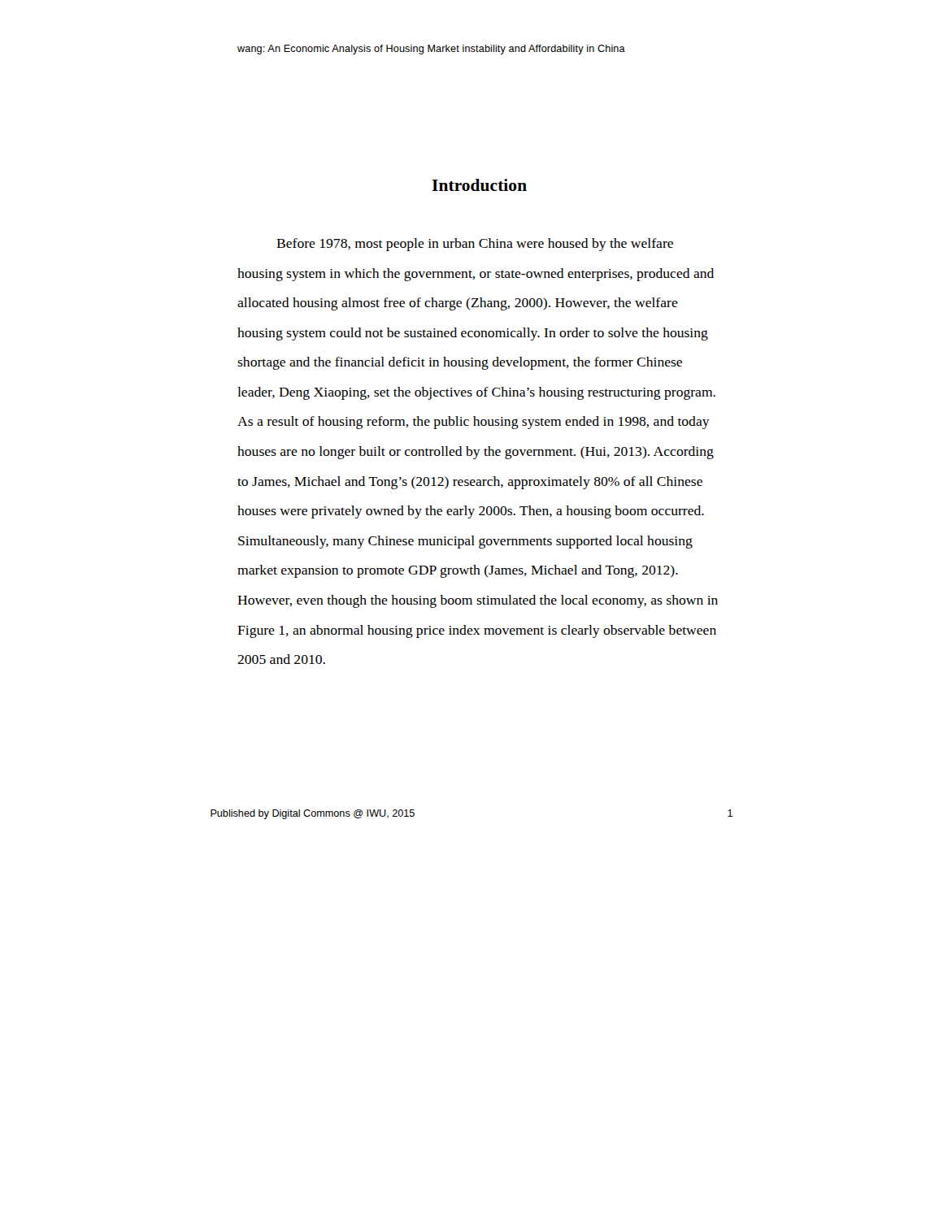wang: An Economic Analysis of Housing Market instability and Affordability in China
Introduction
Before 1978, most people in urban China were housed by the welfare housing system in which the government, or state-owned enterprises, produced and allocated housing almost free of charge (Zhang, 2000). However, the welfare housing system could not be sustained economically. In order to solve the housing shortage and the financial deficit in housing development, the former Chinese leader, Deng Xiaoping, set the objectives of China’s housing restructuring program. As a result of housing reform, the public housing system ended in 1998, and today houses are no longer built or controlled by the government. (Hui, 2013). According to James, Michael and Tong’s (2012) research, approximately 80% of all Chinese houses were privately owned by the early 2000s. Then, a housing boom occurred. Simultaneously, many Chinese municipal governments supported local housing market expansion to promote GDP growth (James, Michael and Tong, 2012). However, even though the housing boom stimulated the local economy, as shown in Figure 1, an abnormal housing price index movement is clearly observable between 2005 and 2010.
Published by Digital Commons @ IWU, 2015
1